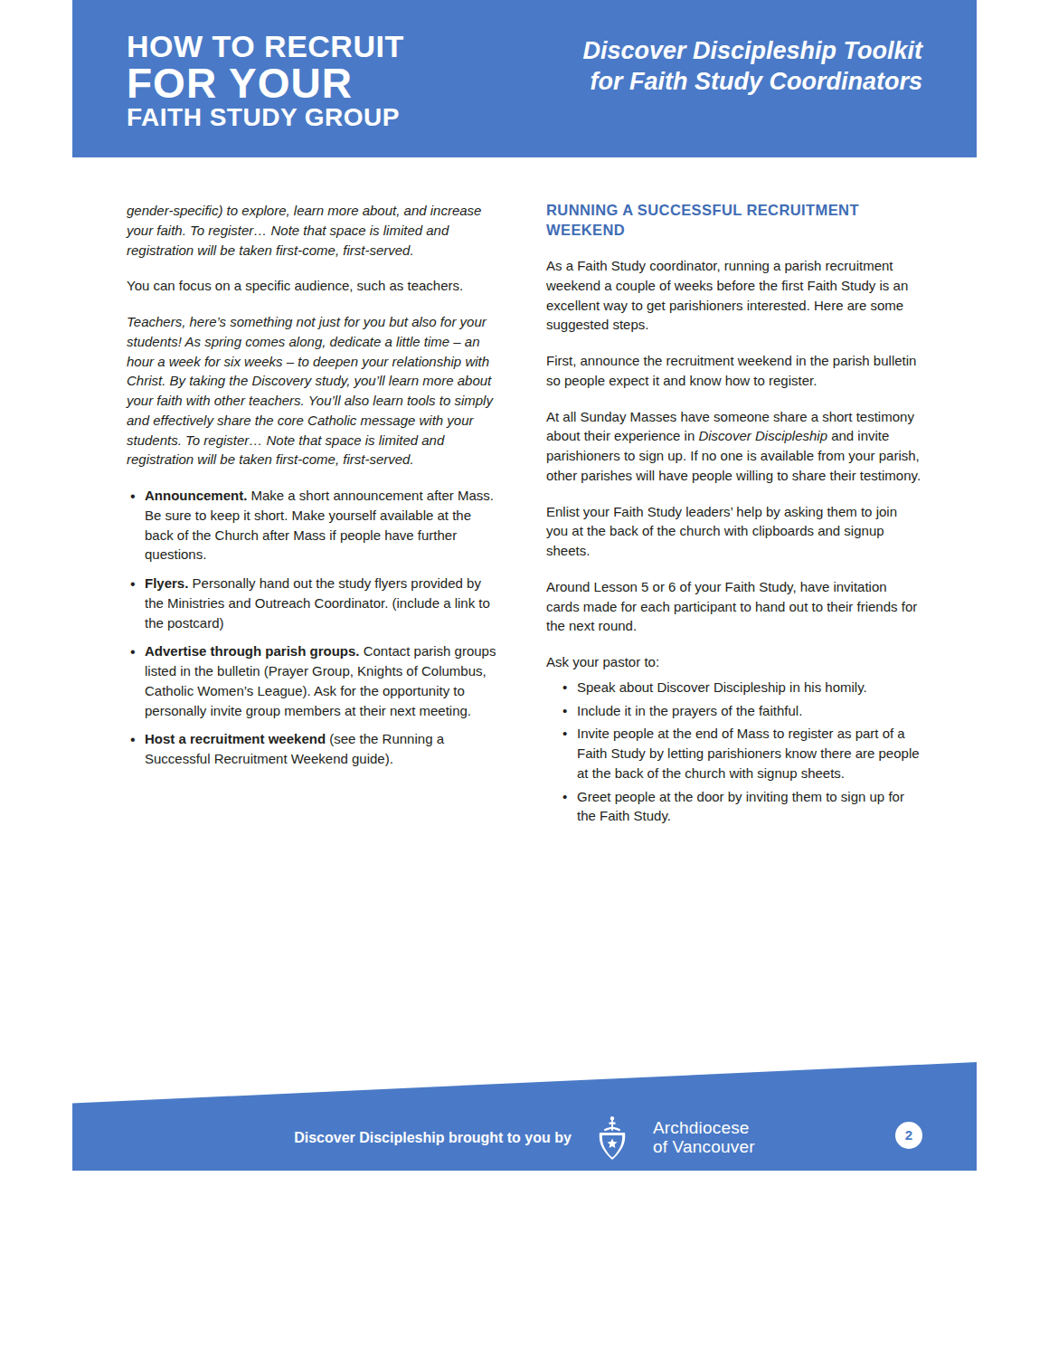How to Recruit
for your
Faith Study Group
Discover Discipleship Toolkit
for Faith Study Coordinators
gender-specific) to explore, learn more about, and increase your faith. To register… Note that space is limited and registration will be taken first-come, first-served.
You can focus on a specific audience, such as teachers.
Teachers, here’s something not just for you but also for your students! As spring comes along, dedicate a little time – an hour a week for six weeks – to deepen your relationship with Christ. By taking the Discovery study, you’ll learn more about your faith with other teachers. You’ll also learn tools to simply and effectively share the core Catholic message with your students. To register… Note that space is limited and registration will be taken first-come, first-served.
Announcement. Make a short announcement after Mass. Be sure to keep it short. Make yourself available at the back of the Church after Mass if people have further questions.
Flyers. Personally hand out the study flyers provided by the Ministries and Outreach Coordinator. (include a link to the postcard)
Advertise through parish groups. Contact parish groups listed in the bulletin (Prayer Group, Knights of Columbus, Catholic Women’s League). Ask for the opportunity to personally invite group members at their next meeting.
Host a recruitment weekend (see the Running a Successful Recruitment Weekend guide).
Running a Successful Recruitment Weekend
As a Faith Study coordinator, running a parish recruitment weekend a couple of weeks before the first Faith Study is an excellent way to get parishioners interested. Here are some suggested steps.
First, announce the recruitment weekend in the parish bulletin so people expect it and know how to register.
At all Sunday Masses have someone share a short testimony about their experience in Discover Discipleship and invite parishioners to sign up. If no one is available from your parish, other parishes will have people willing to share their testimony.
Enlist your Faith Study leaders’ help by asking them to join you at the back of the church with clipboards and signup sheets.
Around Lesson 5 or 6 of your Faith Study, have invitation cards made for each participant to hand out to their friends for the next round.
Ask your pastor to:
Speak about Discover Discipleship in his homily.
Include it in the prayers of the faithful.
Invite people at the end of Mass to register as part of a Faith Study by letting parishioners know there are people at the back of the church with signup sheets.
Greet people at the door by inviting them to sign up for the Faith Study.
Discover Discipleship brought to you by Archdiocese
of Vancouver
2